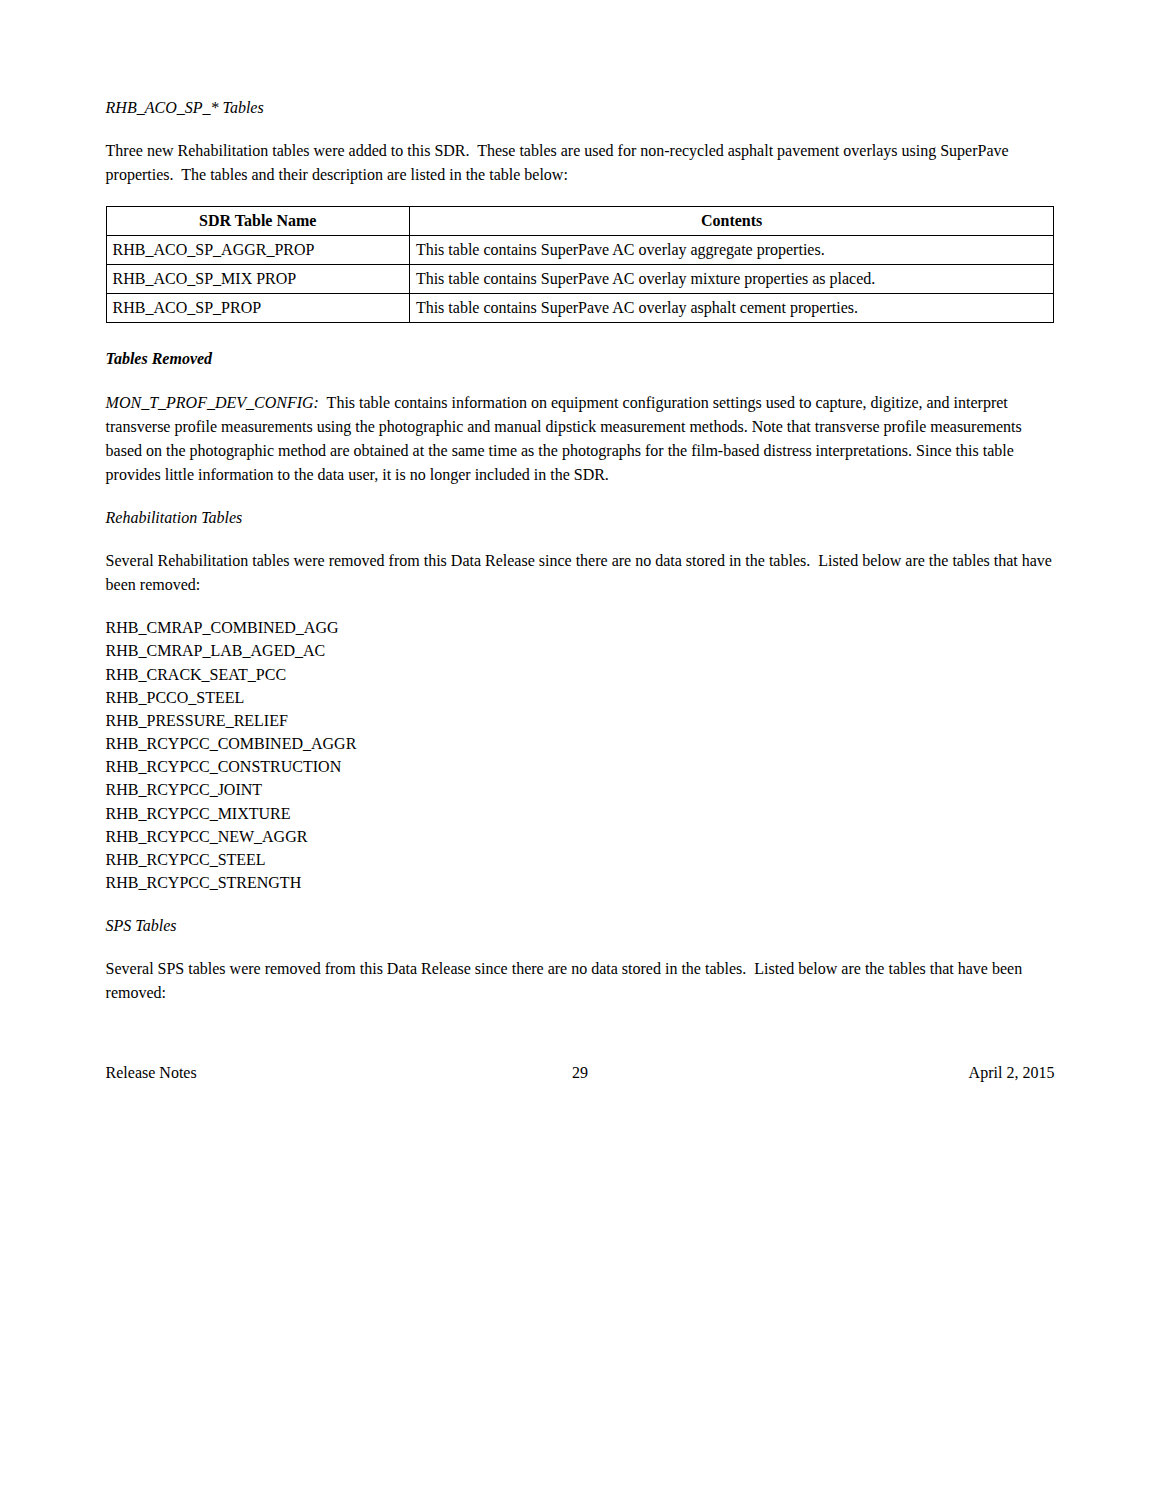RHB_ACO_SP_* Tables
Three new Rehabilitation tables were added to this SDR. These tables are used for non-recycled asphalt pavement overlays using SuperPave properties. The tables and their description are listed in the table below:
| SDR Table Name | Contents |
| --- | --- |
| RHB_ACO_SP_AGGR_PROP | This table contains SuperPave AC overlay aggregate properties. |
| RHB_ACO_SP_MIX PROP | This table contains SuperPave AC overlay mixture properties as placed. |
| RHB_ACO_SP_PROP | This table contains SuperPave AC overlay asphalt cement properties. |
Tables Removed
MON_T_PROF_DEV_CONFIG: This table contains information on equipment configuration settings used to capture, digitize, and interpret transverse profile measurements using the photographic and manual dipstick measurement methods. Note that transverse profile measurements based on the photographic method are obtained at the same time as the photographs for the film-based distress interpretations. Since this table provides little information to the data user, it is no longer included in the SDR.
Rehabilitation Tables
Several Rehabilitation tables were removed from this Data Release since there are no data stored in the tables. Listed below are the tables that have been removed:
RHB_CMRAP_COMBINED_AGG
RHB_CMRAP_LAB_AGED_AC
RHB_CRACK_SEAT_PCC
RHB_PCCO_STEEL
RHB_PRESSURE_RELIEF
RHB_RCYPCC_COMBINED_AGGR
RHB_RCYPCC_CONSTRUCTION
RHB_RCYPCC_JOINT
RHB_RCYPCC_MIXTURE
RHB_RCYPCC_NEW_AGGR
RHB_RCYPCC_STEEL
RHB_RCYPCC_STRENGTH
SPS Tables
Several SPS tables were removed from this Data Release since there are no data stored in the tables. Listed below are the tables that have been removed:
Release Notes
29
April 2, 2015